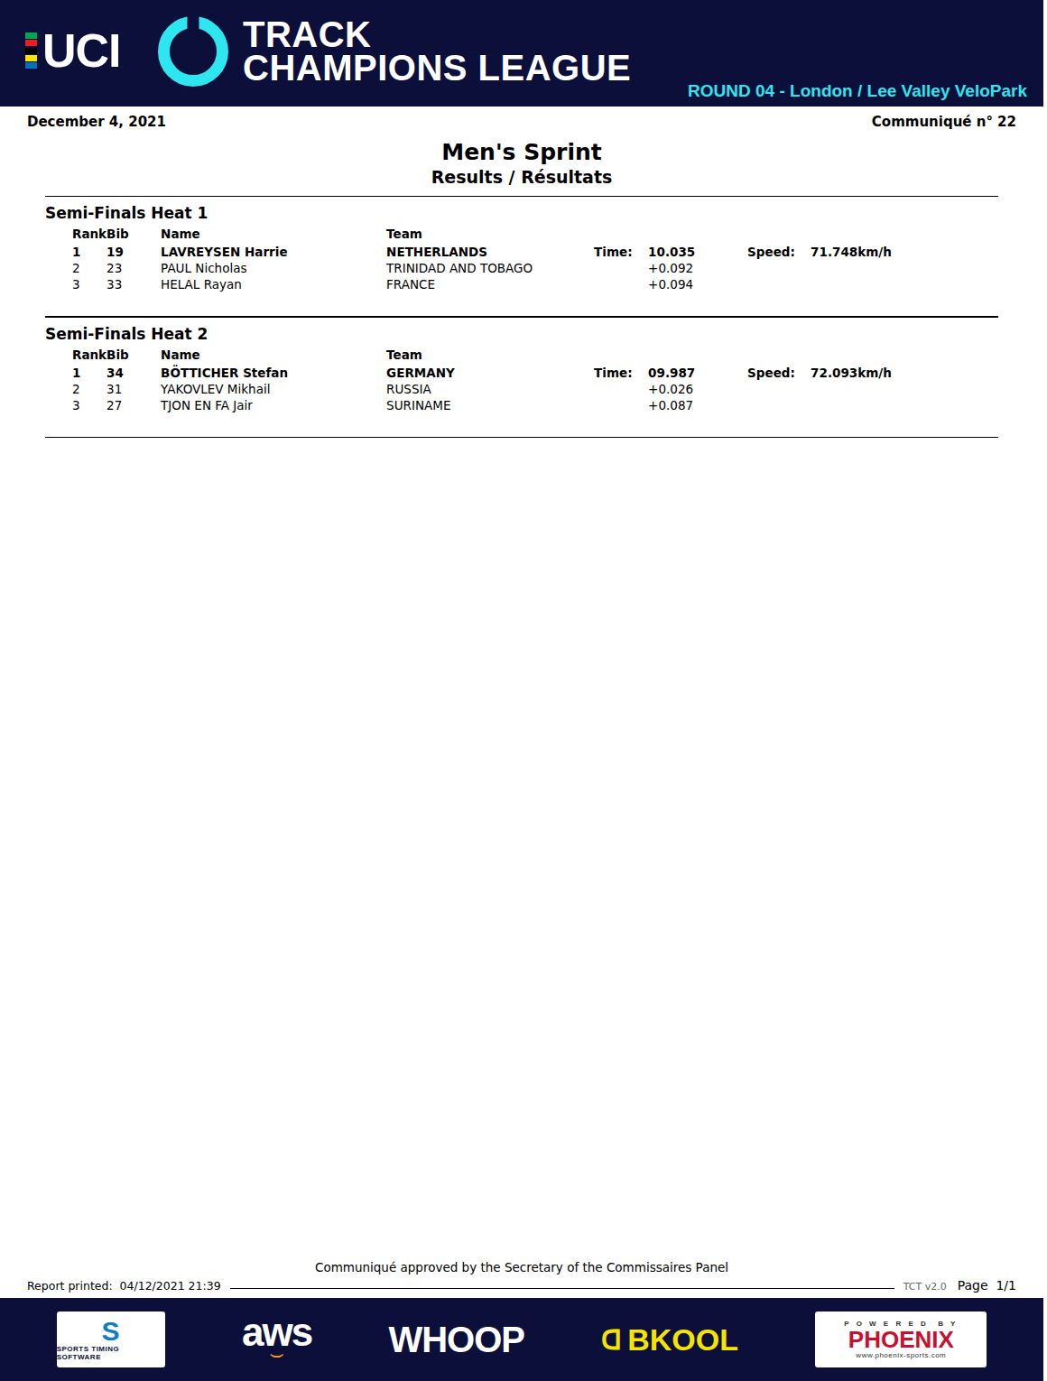UCI
TRACK
CHAMPIONS LEAGUE
ROUND 04 - London / Lee Valley VeloPark
December 4, 2021
Communiqué n° 22
Men's Sprint
Results / Résultats
Semi-Finals Heat 1
| Rank | Bib | Name | Team | | | | |
| --- | --- | --- | --- | --- | --- | --- | --- |
| 1 | 19 | LAVREYSEN Harrie | NETHERLANDS | Time: | 10.035 | Speed: | 71.748km/h |
| 2 | 23 | PAUL Nicholas | TRINIDAD AND TOBAGO | | +0.092 | | |
| 3 | 33 | HELAL Rayan | FRANCE | | +0.094 | | |
Semi-Finals Heat 2
| Rank | Bib | Name | Team | | | | |
| --- | --- | --- | --- | --- | --- | --- | --- |
| 1 | 34 | BÖTTICHER Stefan | GERMANY | Time: | 09.987 | Speed: | 72.093km/h |
| 2 | 31 | YAKOVLEV Mikhail | RUSSIA | | +0.026 | | |
| 3 | 27 | TJON EN FA Jair | SURINAME | | +0.087 | | |
Communiqué approved by the Secretary of the Commissaires Panel
Report printed: 04/12/2021 21:39
TCT v2.0 Page 1/1
S
SPORTS TIMING SOFTWARE
aws
⌣
WHOOP
ᗡBKOOL
P O W E R E D B Y
PHOENIX
www.phoenix-sports.com